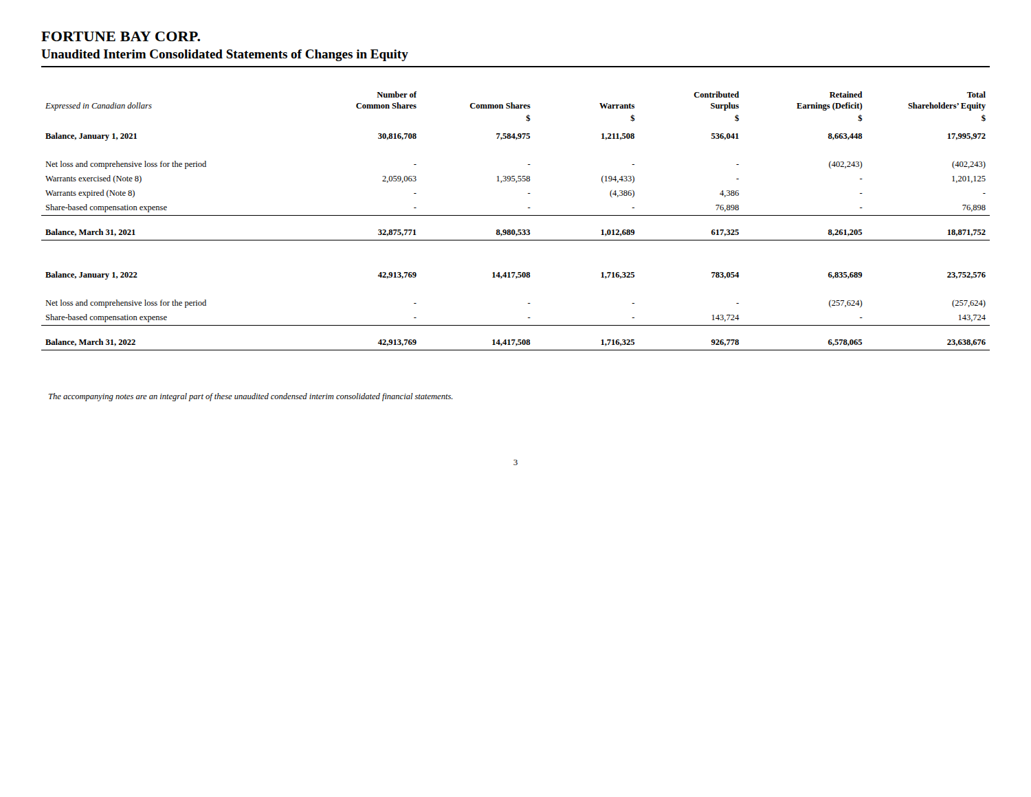FORTUNE BAY CORP.
Unaudited Interim Consolidated Statements of Changes in Equity
| Expressed in Canadian dollars | Number of Common Shares | Common Shares | Warrants | Contributed Surplus | Retained Earnings (Deficit) | Total Shareholders’ Equity |
| --- | --- | --- | --- | --- | --- | --- |
| | | $ | $ | $ | $ | $ |
| Balance, January 1, 2021 | 30,816,708 | 7,584,975 | 1,211,508 | 536,041 | 8,663,448 | 17,995,972 |
| Net loss and comprehensive loss for the period | - | - | - | - | (402,243) | (402,243) |
| Warrants exercised (Note 8) | 2,059,063 | 1,395,558 | (194,433) | - | - | 1,201,125 |
| Warrants expired (Note 8) | - | - | (4,386) | 4,386 | - | - |
| Share-based compensation expense | - | - | - | 76,898 | - | 76,898 |
| Balance, March 31, 2021 | 32,875,771 | 8,980,533 | 1,012,689 | 617,325 | 8,261,205 | 18,871,752 |
| Balance, January 1, 2022 | 42,913,769 | 14,417,508 | 1,716,325 | 783,054 | 6,835,689 | 23,752,576 |
| Net loss and comprehensive loss for the period | - | - | - | - | (257,624) | (257,624) |
| Share-based compensation expense | - | - | - | 143,724 | - | 143,724 |
| Balance, March 31, 2022 | 42,913,769 | 14,417,508 | 1,716,325 | 926,778 | 6,578,065 | 23,638,676 |
The accompanying notes are an integral part of these unaudited condensed interim consolidated financial statements.
3